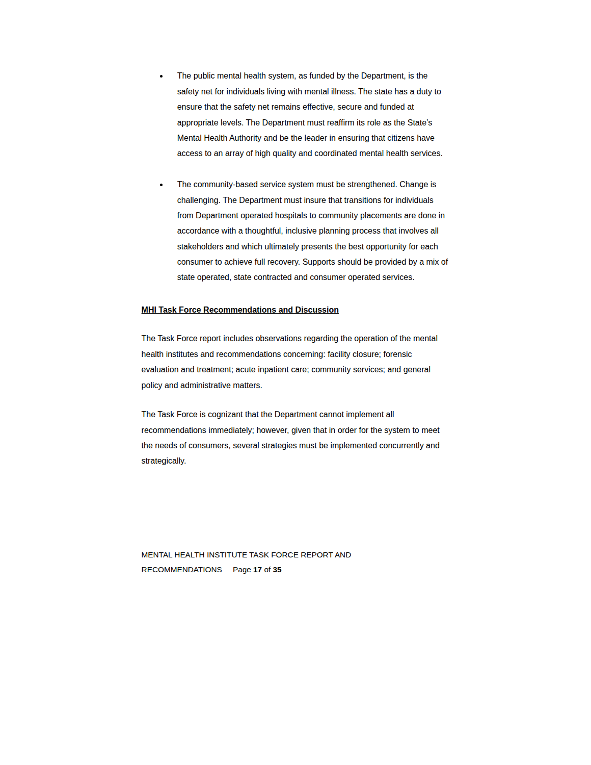The public mental health system, as funded by the Department, is the safety net for individuals living with mental illness. The state has a duty to ensure that the safety net remains effective, secure and funded at appropriate levels. The Department must reaffirm its role as the State’s Mental Health Authority and be the leader in ensuring that citizens have access to an array of high quality and coordinated mental health services.
The community-based service system must be strengthened. Change is challenging. The Department must insure that transitions for individuals from Department operated hospitals to community placements are done in accordance with a thoughtful, inclusive planning process that involves all stakeholders and which ultimately presents the best opportunity for each consumer to achieve full recovery. Supports should be provided by a mix of state operated, state contracted and consumer operated services.
MHI Task Force Recommendations and Discussion
The Task Force report includes observations regarding the operation of the mental health institutes and recommendations concerning: facility closure; forensic evaluation and treatment; acute inpatient care; community services; and general policy and administrative matters.
The Task Force is cognizant that the Department cannot implement all recommendations immediately; however, given that in order for the system to meet the needs of consumers, several strategies must be implemented concurrently and strategically.
MENTAL HEALTH INSTITUTE TASK FORCE REPORT AND RECOMMENDATIONS Page 17 of 35